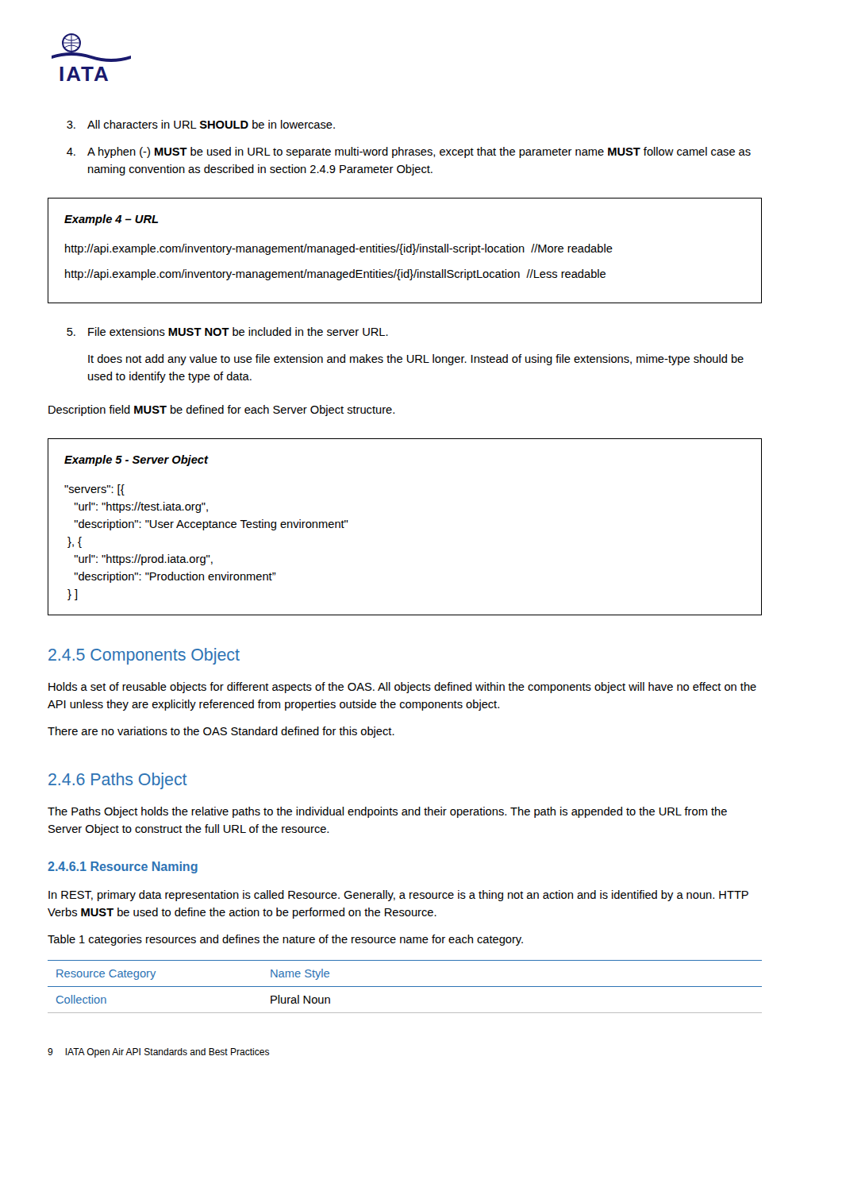IATA
All characters in URL SHOULD be in lowercase.
A hyphen (-) MUST be used in URL to separate multi-word phrases, except that the parameter name MUST follow camel case as naming convention as described in section 2.4.9 Parameter Object.
Example 4 – URL
http://api.example.com/inventory-management/managed-entities/{id}/install-script-location //More readable
http://api.example.com/inventory-management/managedEntities/{id}/installScriptLocation //Less readable
File extensions MUST NOT be included in the server URL.
It does not add any value to use file extension and makes the URL longer. Instead of using file extensions, mime-type should be used to identify the type of data.
Description field MUST be defined for each Server Object structure.
Example 5 - Server Object
"servers": [{
   "url": "https://test.iata.org",
   "description": "User Acceptance Testing environment"
 }, {
   "url": "https://prod.iata.org",
   "description": "Production environment”
 } ]
2.4.5 Components Object
Holds a set of reusable objects for different aspects of the OAS. All objects defined within the components object will have no effect on the API unless they are explicitly referenced from properties outside the components object.
There are no variations to the OAS Standard defined for this object.
2.4.6 Paths Object
The Paths Object holds the relative paths to the individual endpoints and their operations. The path is appended to the URL from the Server Object to construct the full URL of the resource.
2.4.6.1 Resource Naming
In REST, primary data representation is called Resource. Generally, a resource is a thing not an action and is identified by a noun. HTTP Verbs MUST be used to define the action to be performed on the Resource.
Table 1 categories resources and defines the nature of the resource name for each category.
| Resource Category | Name Style |
| --- | --- |
| Collection | Plural Noun |
9 IATA Open Air API Standards and Best Practices